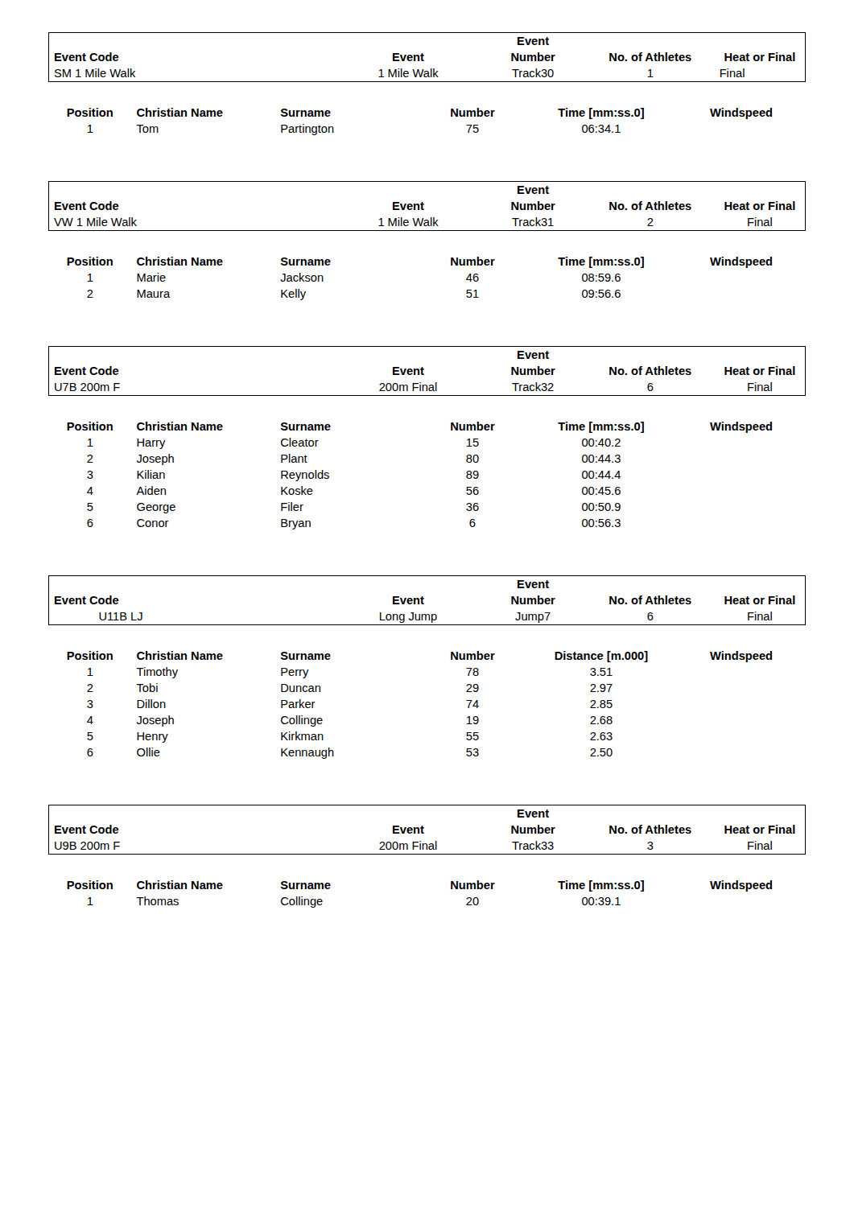| | | | Event | | |
| --- | --- | --- | --- | --- | --- |
| Event Code | | Event | Number | No. of Athletes | Heat or Final |
| SM 1 Mile Walk | | 1 Mile Walk | Track30 | 1 | Final |
| Position | Christian Name | Surname | Number | Time [mm:ss.0] | Windspeed |
| --- | --- | --- | --- | --- | --- |
| 1 | Tom | Partington | 75 | 06:34.1 | |
| | | | Event | | |
| --- | --- | --- | --- | --- | --- |
| Event Code | | Event | Number | No. of Athletes | Heat or Final |
| VW 1 Mile Walk | | 1 Mile Walk | Track31 | 2 | Final |
| Position | Christian Name | Surname | Number | Time [mm:ss.0] | Windspeed |
| --- | --- | --- | --- | --- | --- |
| 1 | Marie | Jackson | 46 | 08:59.6 | |
| 2 | Maura | Kelly | 51 | 09:56.6 | |
| | | | Event | | |
| --- | --- | --- | --- | --- | --- |
| Event Code | | Event | Number | No. of Athletes | Heat or Final |
| U7B 200m F | | 200m Final | Track32 | 6 | Final |
| Position | Christian Name | Surname | Number | Time [mm:ss.0] | Windspeed |
| --- | --- | --- | --- | --- | --- |
| 1 | Harry | Cleator | 15 | 00:40.2 | |
| 2 | Joseph | Plant | 80 | 00:44.3 | |
| 3 | Kilian | Reynolds | 89 | 00:44.4 | |
| 4 | Aiden | Koske | 56 | 00:45.6 | |
| 5 | George | Filer | 36 | 00:50.9 | |
| 6 | Conor | Bryan | 6 | 00:56.3 | |
| | | | Event | | |
| --- | --- | --- | --- | --- | --- |
| Event Code | | Event | Number | No. of Athletes | Heat or Final |
| U11B LJ | | Long Jump | Jump7 | 6 | Final |
| Position | Christian Name | Surname | Number | Distance [m.000] | Windspeed |
| --- | --- | --- | --- | --- | --- |
| 1 | Timothy | Perry | 78 | 3.51 | |
| 2 | Tobi | Duncan | 29 | 2.97 | |
| 3 | Dillon | Parker | 74 | 2.85 | |
| 4 | Joseph | Collinge | 19 | 2.68 | |
| 5 | Henry | Kirkman | 55 | 2.63 | |
| 6 | Ollie | Kennaugh | 53 | 2.50 | |
| | | | Event | | |
| --- | --- | --- | --- | --- | --- |
| Event Code | | Event | Number | No. of Athletes | Heat or Final |
| U9B 200m F | | 200m Final | Track33 | 3 | Final |
| Position | Christian Name | Surname | Number | Time [mm:ss.0] | Windspeed |
| --- | --- | --- | --- | --- | --- |
| 1 | Thomas | Collinge | 20 | 00:39.1 | |